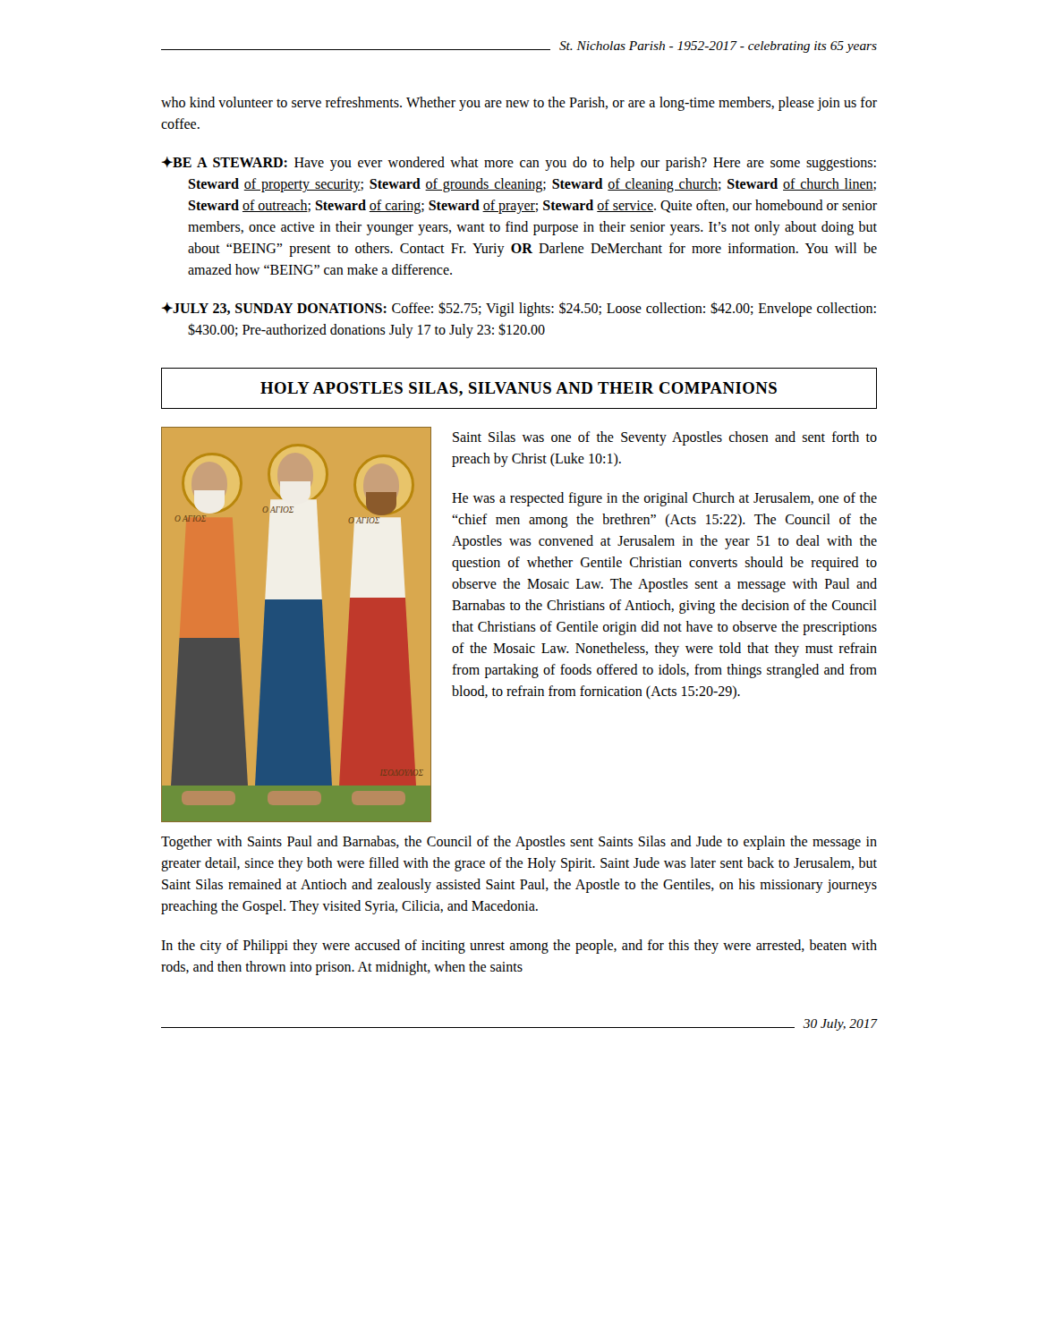St. Nicholas Parish - 1952-2017 - celebrating its 65 years
who kind volunteer to serve refreshments. Whether you are new to the Parish, or are a long-time members, please join us for coffee.
✦BE A STEWARD: Have you ever wondered what more can you do to help our parish? Here are some suggestions: Steward of property security; Steward of grounds cleaning; Steward of cleaning church; Steward of church linen; Steward of outreach; Steward of caring; Steward of prayer; Steward of service. Quite often, our homebound or senior members, once active in their younger years, want to find purpose in their senior years. It’s not only about doing but about “BEING” present to others. Contact Fr. Yuriy OR Darlene DeMerchant for more information. You will be amazed how “BEING” can make a difference.
✦JULY 23, SUNDAY DONATIONS: Coffee: $52.75; Vigil lights: $24.50; Loose collection: $42.00; Envelope collection: $430.00; Pre-authorized donations July 17 to July 23: $120.00
HOLY APOSTLES SILAS, SILVANUS AND THEIR COMPANIONS
Ο ΑΓΙΟΣ Ο ΑΓΙΟΣ Ο ΑΓΙΟΣ ΙΣΟΔΟΥΛΟΣ
Saint Silas was one of the Seventy Apostles chosen and sent forth to preach by Christ (Luke 10:1).
He was a respected figure in the original Church at Jerusalem, one of the “chief men among the brethren” (Acts 15:22). The Council of the Apostles was convened at Jerusalem in the year 51 to deal with the question of whether Gentile Christian converts should be required to observe the Mosaic Law. The Apostles sent a message with Paul and Barnabas to the Christians of Antioch, giving the decision of the Council that Christians of Gentile origin did not have to observe the prescriptions of the Mosaic Law. Nonetheless, they were told that they must refrain from partaking of foods offered to idols, from things strangled and from blood, to refrain from fornication (Acts 15:20-29).
Together with Saints Paul and Barnabas, the Council of the Apostles sent Saints Silas and Jude to explain the message in greater detail, since they both were filled with the grace of the Holy Spirit. Saint Jude was later sent back to Jerusalem, but Saint Silas remained at Antioch and zealously assisted Saint Paul, the Apostle to the Gentiles, on his missionary journeys preaching the Gospel. They visited Syria, Cilicia, and Macedonia.
In the city of Philippi they were accused of inciting unrest among the people, and for this they were arrested, beaten with rods, and then thrown into prison. At midnight, when the saints
30 July, 2017